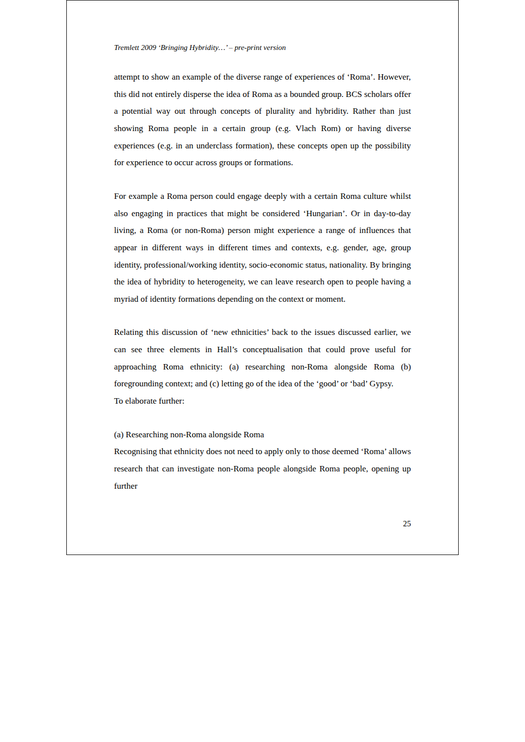Tremlett 2009 ‘Bringing Hybridity…’ – pre-print version
attempt to show an example of the diverse range of experiences of ‘Roma’. However, this did not entirely disperse the idea of Roma as a bounded group. BCS scholars offer a potential way out through concepts of plurality and hybridity. Rather than just showing Roma people in a certain group (e.g. Vlach Rom) or having diverse experiences (e.g. in an underclass formation), these concepts open up the possibility for experience to occur across groups or formations.
For example a Roma person could engage deeply with a certain Roma culture whilst also engaging in practices that might be considered ‘Hungarian’. Or in day-to-day living, a Roma (or non-Roma) person might experience a range of influences that appear in different ways in different times and contexts, e.g. gender, age, group identity, professional/working identity, socio-economic status, nationality. By bringing the idea of hybridity to heterogeneity, we can leave research open to people having a myriad of identity formations depending on the context or moment.
Relating this discussion of ‘new ethnicities’ back to the issues discussed earlier, we can see three elements in Hall’s conceptualisation that could prove useful for approaching Roma ethnicity: (a) researching non-Roma alongside Roma (b) foregrounding context; and (c) letting go of the idea of the ‘good’ or ‘bad’ Gypsy.
To elaborate further:
(a) Researching non-Roma alongside Roma
Recognising that ethnicity does not need to apply only to those deemed ‘Roma’ allows research that can investigate non-Roma people alongside Roma people, opening up further
25